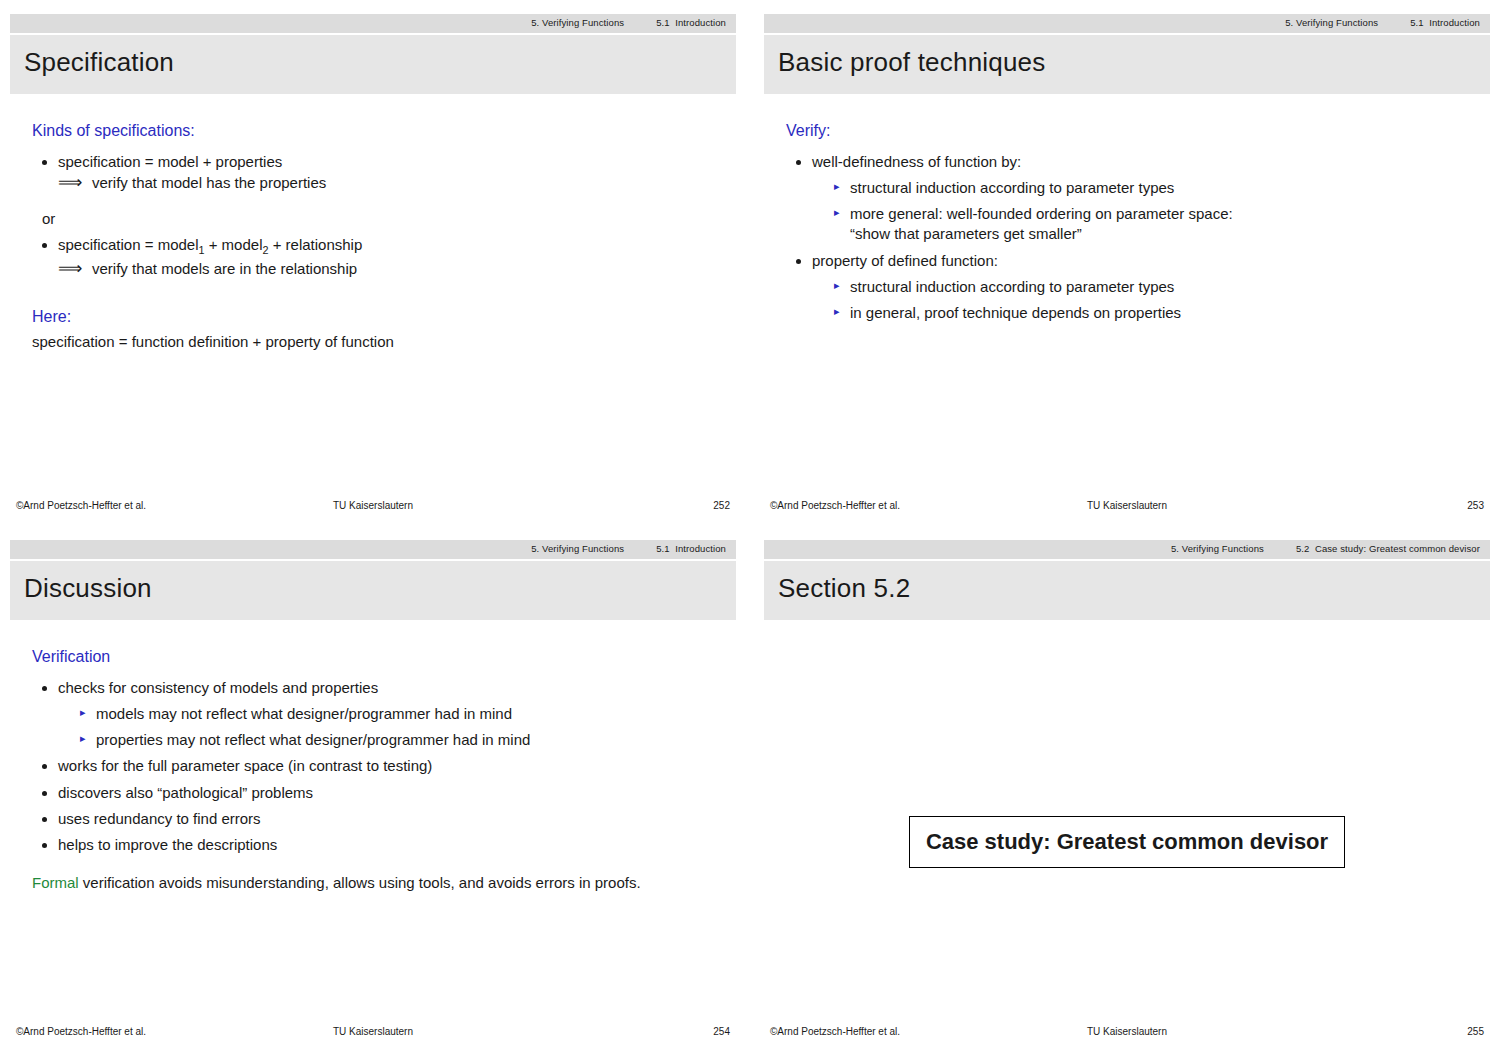5. Verifying Functions 5.1 Introduction
Specification
Kinds of specifications:
specification = model + properties
⟹verify that model has the properties
or
specification = model1 + model2 + relationship
⟹verify that models are in the relationship
Here:
specification = function definition + property of function
©Arnd Poetzsch-Heffter et al.
TU Kaiserslautern
252
5. Verifying Functions 5.1 Introduction
Basic proof techniques
Verify:
well-definedness of function by:
structural induction according to parameter types
more general: well-founded ordering on parameter space:
“show that parameters get smaller”
property of defined function:
structural induction according to parameter types
in general, proof technique depends on properties
©Arnd Poetzsch-Heffter et al.
TU Kaiserslautern
253
5. Verifying Functions 5.1 Introduction
Discussion
Verification
checks for consistency of models and properties
models may not reflect what designer/programmer had in mind
properties may not reflect what designer/programmer had in mind
works for the full parameter space (in contrast to testing)
discovers also “pathological” problems
uses redundancy to find errors
helps to improve the descriptions
Formal verification avoids misunderstanding, allows using tools, and avoids errors in proofs.
©Arnd Poetzsch-Heffter et al.
TU Kaiserslautern
254
5. Verifying Functions 5.2 Case study: Greatest common devisor
Section 5.2
Case study: Greatest common devisor
©Arnd Poetzsch-Heffter et al.
TU Kaiserslautern
255